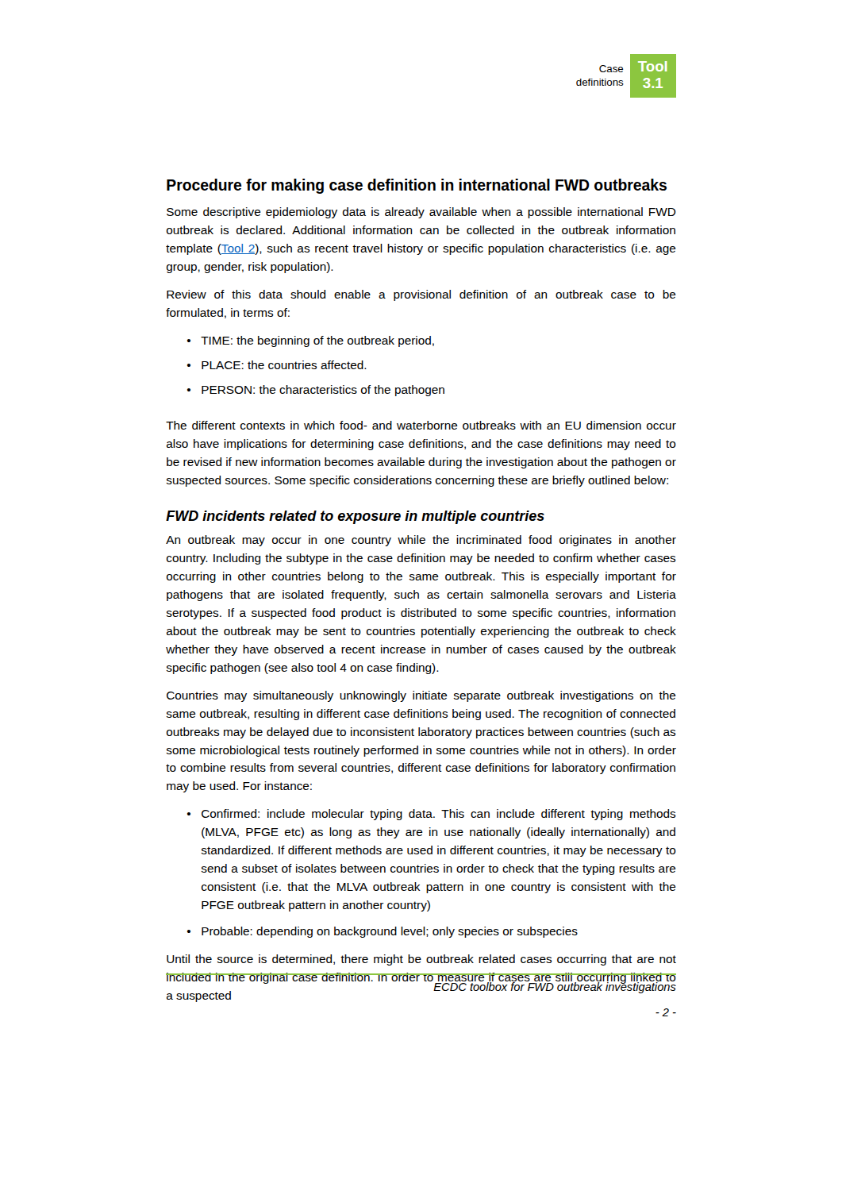Case
definitions
Tool
3.1
Procedure for making case definition in international FWD outbreaks
Some descriptive epidemiology data is already available when a possible international FWD outbreak is declared. Additional information can be collected in the outbreak information template (Tool 2), such as recent travel history or specific population characteristics (i.e. age group, gender, risk population).
Review of this data should enable a provisional definition of an outbreak case to be formulated, in terms of:
TIME: the beginning of the outbreak period,
PLACE: the countries affected.
PERSON: the characteristics of the pathogen
The different contexts in which food- and waterborne outbreaks with an EU dimension occur also have implications for determining case definitions, and the case definitions may need to be revised if new information becomes available during the investigation about the pathogen or suspected sources. Some specific considerations concerning these are briefly outlined below:
FWD incidents related to exposure in multiple countries
An outbreak may occur in one country while the incriminated food originates in another country. Including the subtype in the case definition may be needed to confirm whether cases occurring in other countries belong to the same outbreak. This is especially important for pathogens that are isolated frequently, such as certain salmonella serovars and Listeria serotypes. If a suspected food product is distributed to some specific countries, information about the outbreak may be sent to countries potentially experiencing the outbreak to check whether they have observed a recent increase in number of cases caused by the outbreak specific pathogen (see also tool 4 on case finding).
Countries may simultaneously unknowingly initiate separate outbreak investigations on the same outbreak, resulting in different case definitions being used. The recognition of connected outbreaks may be delayed due to inconsistent laboratory practices between countries (such as some microbiological tests routinely performed in some countries while not in others). In order to combine results from several countries, different case definitions for laboratory confirmation may be used. For instance:
Confirmed: include molecular typing data. This can include different typing methods (MLVA, PFGE etc) as long as they are in use nationally (ideally internationally) and standardized. If different methods are used in different countries, it may be necessary to send a subset of isolates between countries in order to check that the typing results are consistent (i.e. that the MLVA outbreak pattern in one country is consistent with the PFGE outbreak pattern in another country)
Probable: depending on background level; only species or subspecies
Until the source is determined, there might be outbreak related cases occurring that are not included in the original case definition. In order to measure if cases are still occurring linked to a suspected
ECDC toolbox for FWD outbreak investigations
- 2 -